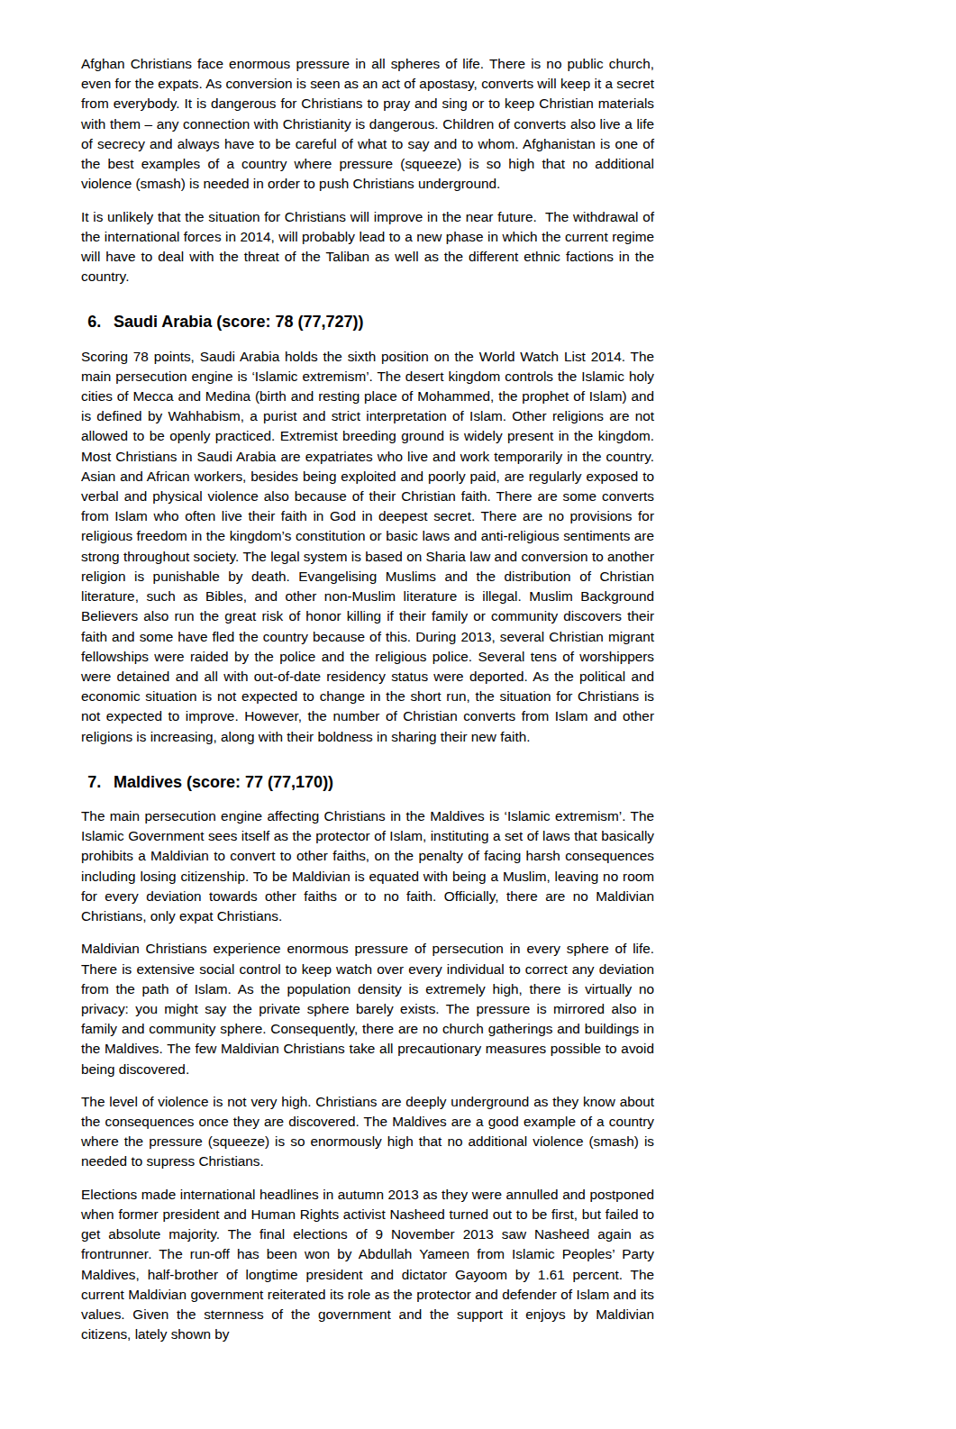Afghan Christians face enormous pressure in all spheres of life. There is no public church, even for the expats. As conversion is seen as an act of apostasy, converts will keep it a secret from everybody. It is dangerous for Christians to pray and sing or to keep Christian materials with them – any connection with Christianity is dangerous. Children of converts also live a life of secrecy and always have to be careful of what to say and to whom. Afghanistan is one of the best examples of a country where pressure (squeeze) is so high that no additional violence (smash) is needed in order to push Christians underground.
It is unlikely that the situation for Christians will improve in the near future. The withdrawal of the international forces in 2014, will probably lead to a new phase in which the current regime will have to deal with the threat of the Taliban as well as the different ethnic factions in the country.
6. Saudi Arabia (score: 78 (77,727))
Scoring 78 points, Saudi Arabia holds the sixth position on the World Watch List 2014. The main persecution engine is ‘Islamic extremism’. The desert kingdom controls the Islamic holy cities of Mecca and Medina (birth and resting place of Mohammed, the prophet of Islam) and is defined by Wahhabism, a purist and strict interpretation of Islam. Other religions are not allowed to be openly practiced. Extremist breeding ground is widely present in the kingdom. Most Christians in Saudi Arabia are expatriates who live and work temporarily in the country. Asian and African workers, besides being exploited and poorly paid, are regularly exposed to verbal and physical violence also because of their Christian faith. There are some converts from Islam who often live their faith in God in deepest secret. There are no provisions for religious freedom in the kingdom’s constitution or basic laws and anti-religious sentiments are strong throughout society. The legal system is based on Sharia law and conversion to another religion is punishable by death. Evangelising Muslims and the distribution of Christian literature, such as Bibles, and other non-Muslim literature is illegal. Muslim Background Believers also run the great risk of honor killing if their family or community discovers their faith and some have fled the country because of this. During 2013, several Christian migrant fellowships were raided by the police and the religious police. Several tens of worshippers were detained and all with out-of-date residency status were deported. As the political and economic situation is not expected to change in the short run, the situation for Christians is not expected to improve. However, the number of Christian converts from Islam and other religions is increasing, along with their boldness in sharing their new faith.
7. Maldives (score: 77 (77,170))
The main persecution engine affecting Christians in the Maldives is ‘Islamic extremism’. The Islamic Government sees itself as the protector of Islam, instituting a set of laws that basically prohibits a Maldivian to convert to other faiths, on the penalty of facing harsh consequences including losing citizenship. To be Maldivian is equated with being a Muslim, leaving no room for every deviation towards other faiths or to no faith. Officially, there are no Maldivian Christians, only expat Christians.
Maldivian Christians experience enormous pressure of persecution in every sphere of life. There is extensive social control to keep watch over every individual to correct any deviation from the path of Islam. As the population density is extremely high, there is virtually no privacy: you might say the private sphere barely exists. The pressure is mirrored also in family and community sphere. Consequently, there are no church gatherings and buildings in the Maldives. The few Maldivian Christians take all precautionary measures possible to avoid being discovered.
The level of violence is not very high. Christians are deeply underground as they know about the consequences once they are discovered. The Maldives are a good example of a country where the pressure (squeeze) is so enormously high that no additional violence (smash) is needed to supress Christians.
Elections made international headlines in autumn 2013 as they were annulled and postponed when former president and Human Rights activist Nasheed turned out to be first, but failed to get absolute majority. The final elections of 9 November 2013 saw Nasheed again as frontrunner. The run-off has been won by Abdullah Yameen from Islamic Peoples’ Party Maldives, half-brother of longtime president and dictator Gayoom by 1.61 percent. The current Maldivian government reiterated its role as the protector and defender of Islam and its values. Given the sternness of the government and the support it enjoys by Maldivian citizens, lately shown by